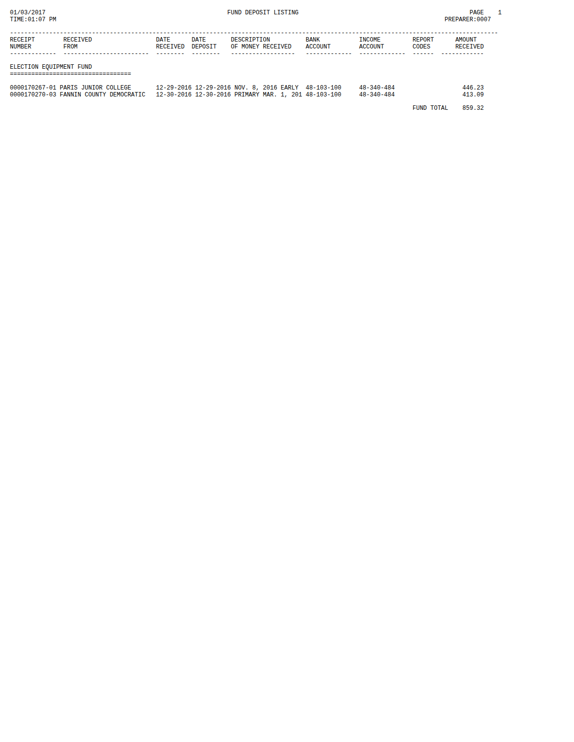01/03/2017                                                   FUND DEPOSIT LISTING                                                PAGE    1
TIME:01:07 PM                                                                                                             PREPARER:0007

-----------------------------------------------------------------------------------------------------------------------------------------
RECEIPT        RECEIVED                  DATE      DATE       DESCRIPTION          BANK           INCOME         REPORT      AMOUNT
NUMBER         FROM                      RECEIVED  DEPOSIT    OF MONEY RECEIVED    ACCOUNT        ACCOUNT        CODES       RECEIVED
-------------  ------------------------  --------  --------   ------------------   -------------  -------------  ------  ------------

ELECTION EQUIPMENT FUND
==================================

0000170267-01 PARIS JUNIOR COLLEGE       12-29-2016 12-29-2016 NOV. 8, 2016 EARLY  48-103-100     48-340-484                   446.23
0000170270-03 FANNIN COUNTY DEMOCRATIC   12-30-2016 12-30-2016 PRIMARY MAR. 1, 201 48-103-100     48-340-484                   413.09

                                                                                                                 FUND TOTAL    859.32